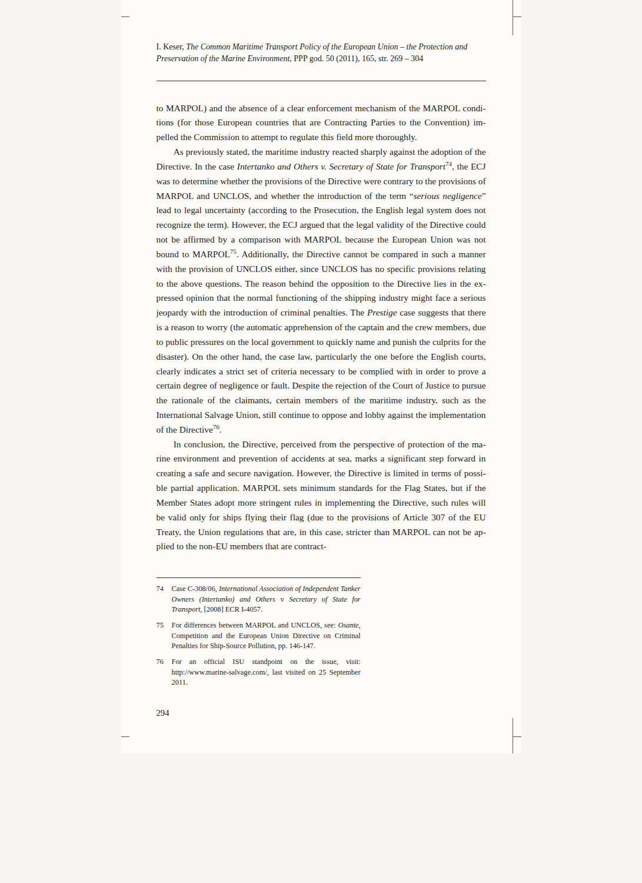I. Keser, The Common Maritime Transport Policy of the European Union – the Protection and Preservation of the Marine Environment, PPP god. 50 (2011), 165, str. 269 – 304
to MARPOL) and the absence of a clear enforcement mechanism of the MARPOL conditions (for those European countries that are Contracting Parties to the Convention) impelled the Commission to attempt to regulate this field more thoroughly.
As previously stated, the maritime industry reacted sharply against the adoption of the Directive. In the case Intertanko and Others v. Secretary of State for Transport74, the ECJ was to determine whether the provisions of the Directive were contrary to the provisions of MARPOL and UNCLOS, and whether the introduction of the term “serious negligence” lead to legal uncertainty (according to the Prosecution, the English legal system does not recognize the term). However, the ECJ argued that the legal validity of the Directive could not be affirmed by a comparison with MARPOL because the European Union was not bound to MARPOL75. Additionally, the Directive cannot be compared in such a manner with the provision of UNCLOS either, since UNCLOS has no specific provisions relating to the above questions. The reason behind the opposition to the Directive lies in the expressed opinion that the normal functioning of the shipping industry might face a serious jeopardy with the introduction of criminal penalties. The Prestige case suggests that there is a reason to worry (the automatic apprehension of the captain and the crew members, due to public pressures on the local government to quickly name and punish the culprits for the disaster). On the other hand, the case law, particularly the one before the English courts, clearly indicates a strict set of criteria necessary to be complied with in order to prove a certain degree of negligence or fault. Despite the rejection of the Court of Justice to pursue the rationale of the claimants, certain members of the maritime industry, such as the International Salvage Union, still continue to oppose and lobby against the implementation of the Directive76.
In conclusion, the Directive, perceived from the perspective of protection of the marine environment and prevention of accidents at sea, marks a significant step forward in creating a safe and secure navigation. However, the Directive is limited in terms of possible partial application. MARPOL sets minimum standards for the Flag States, but if the Member States adopt more stringent rules in implementing the Directive, such rules will be valid only for ships flying their flag (due to the provisions of Article 307 of the EU Treaty, the Union regulations that are, in this case, stricter than MARPOL can not be applied to the non-EU members that are contract-
74 Case C-308/06, International Association of Independent Tanker Owners (Intertanko) and Others v Secretary of State for Transport, [2008] ECR I-4057.
75 For differences between MARPOL and UNCLOS, see: Osante, Competition and the European Union Directive on Criminal Penalties for Ship-Source Pollution, pp. 146-147.
76 For an official ISU standpoint on the issue, visit: http://www.marine-salvage.com/, last visited on 25 September 2011.
294